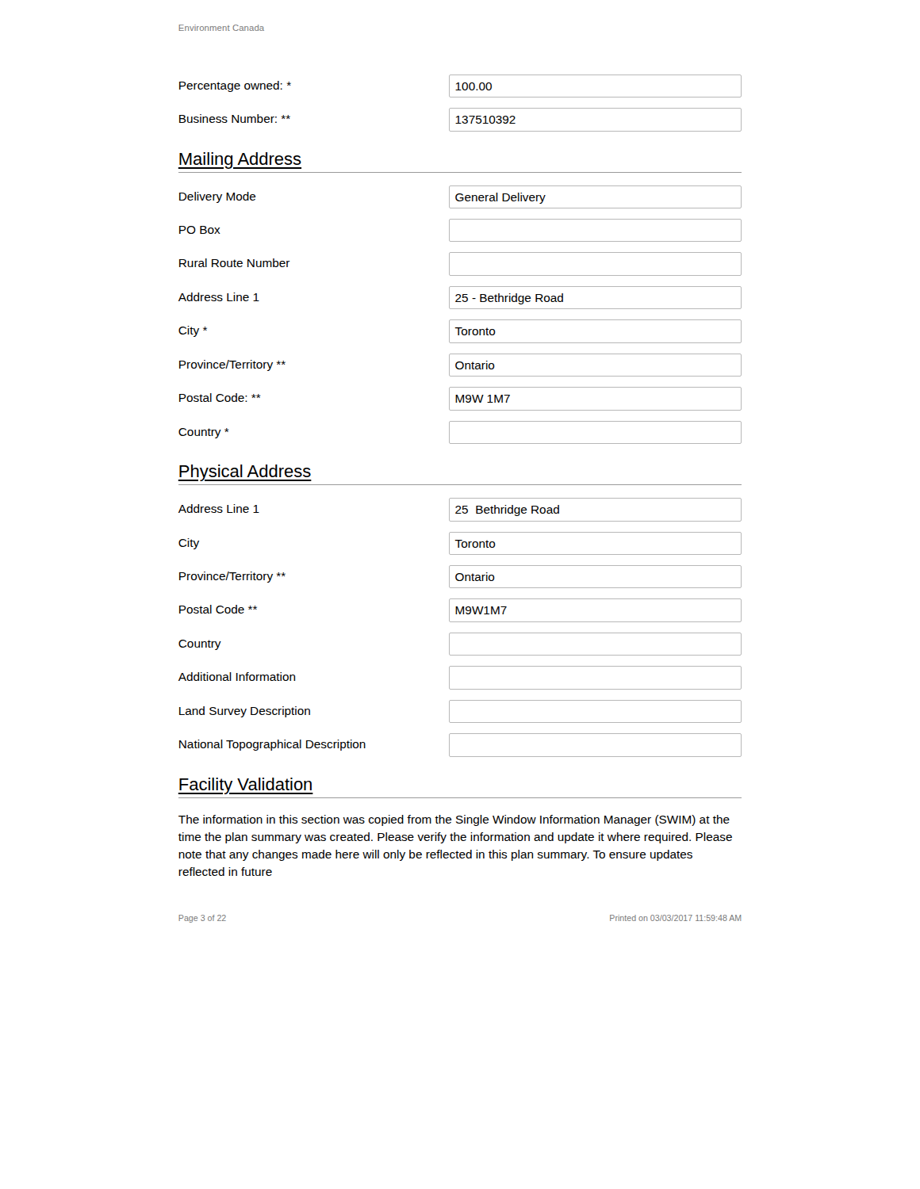Environment Canada
Percentage owned: *
100.00
Business Number: **
137510392
Mailing Address
Delivery Mode
General Delivery
PO Box
Rural Route Number
Address Line 1
25 - Bethridge Road
City *
Toronto
Province/Territory **
Ontario
Postal Code: **
M9W 1M7
Country *
Physical Address
Address Line 1
25 Bethridge Road
City
Toronto
Province/Territory **
Ontario
Postal Code **
M9W1M7
Country
Additional Information
Land Survey Description
National Topographical Description
Facility Validation
The information in this section was copied from the Single Window Information Manager (SWIM) at the time the plan summary was created. Please verify the information and update it where required. Please note that any changes made here will only be reflected in this plan summary. To ensure updates reflected in future
Page 3 of 22
Printed on 03/03/2017 11:59:48 AM